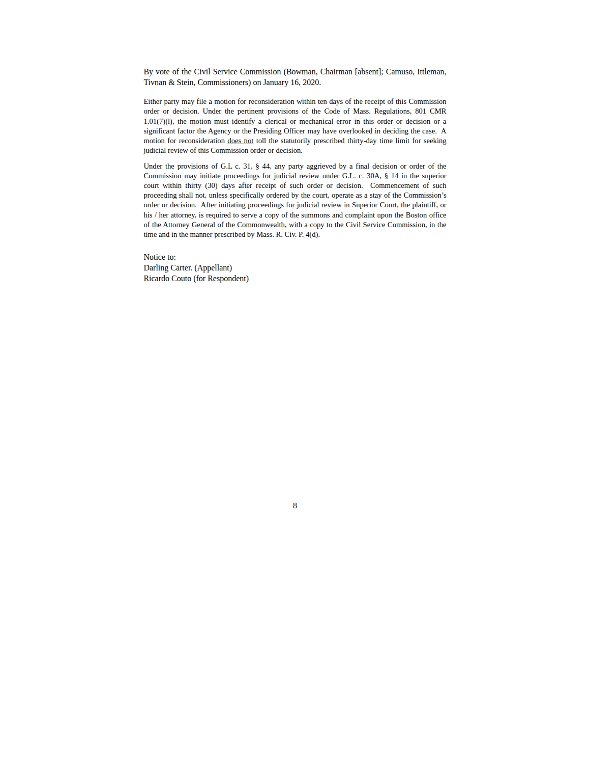By vote of the Civil Service Commission (Bowman, Chairman [absent]; Camuso, Ittleman, Tivnan & Stein, Commissioners) on January 16, 2020.
Either party may file a motion for reconsideration within ten days of the receipt of this Commission order or decision. Under the pertinent provisions of the Code of Mass. Regulations, 801 CMR 1.01(7)(l), the motion must identify a clerical or mechanical error in this order or decision or a significant factor the Agency or the Presiding Officer may have overlooked in deciding the case. A motion for reconsideration does not toll the statutorily prescribed thirty-day time limit for seeking judicial review of this Commission order or decision.
Under the provisions of G.L c. 31, § 44, any party aggrieved by a final decision or order of the Commission may initiate proceedings for judicial review under G.L. c. 30A, § 14 in the superior court within thirty (30) days after receipt of such order or decision. Commencement of such proceeding shall not, unless specifically ordered by the court, operate as a stay of the Commission’s order or decision. After initiating proceedings for judicial review in Superior Court, the plaintiff, or his / her attorney, is required to serve a copy of the summons and complaint upon the Boston office of the Attorney General of the Commonwealth, with a copy to the Civil Service Commission, in the time and in the manner prescribed by Mass. R. Civ. P. 4(d).
Notice to:
Darling Carter. (Appellant)
Ricardo Couto (for Respondent)
8